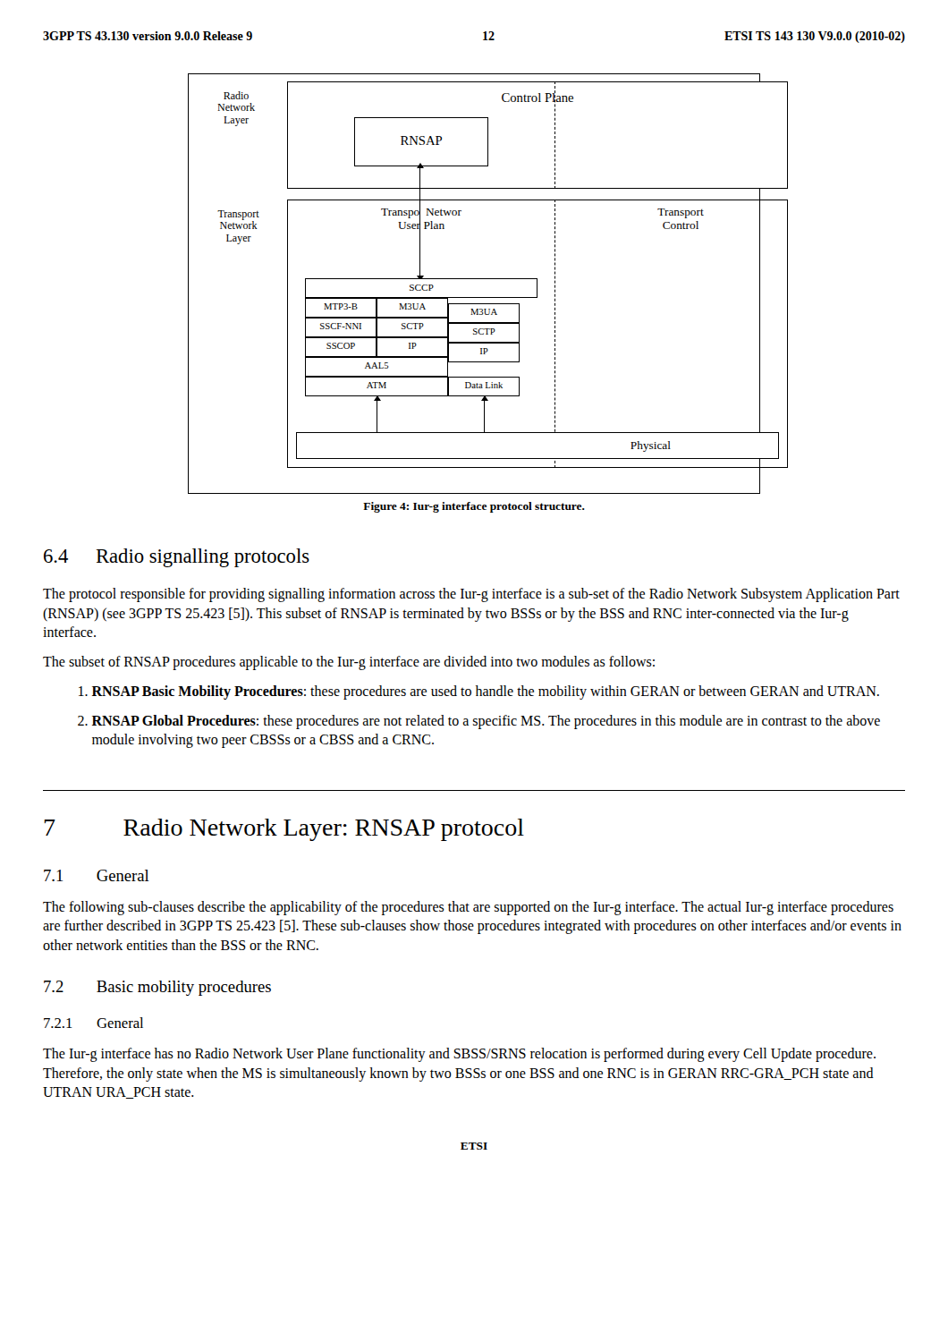3GPP TS 43.130 version 9.0.0 Release 9
12
ETSI TS 143 130 V9.0.0 (2010-02)
Radio
Network
Layer
Control Plane
RNSAP
Transport
Network
Layer
Transpo Networ
User Plan
Transport
Control
SCCP
MTP3-B
SSCF-NNI
SSCOP
AAL5
ATM
M3UA
SCTP
IP
M3UA
SCTP
IP
Data Link
Physical
Figure 4: Iur-g interface protocol structure.
6.4 Radio signalling protocols
The protocol responsible for providing signalling information across the Iur-g interface is a sub-set of the Radio Network Subsystem Application Part (RNSAP) (see 3GPP TS 25.423 [5]). This subset of RNSAP is terminated by two BSSs or by the BSS and RNC inter-connected via the Iur-g interface.
The subset of RNSAP procedures applicable to the Iur-g interface are divided into two modules as follows:
RNSAP Basic Mobility Procedures: these procedures are used to handle the mobility within GERAN or between GERAN and UTRAN.
RNSAP Global Procedures: these procedures are not related to a specific MS. The procedures in this module are in contrast to the above module involving two peer CBSSs or a CBSS and a CRNC.
7 Radio Network Layer: RNSAP protocol
7.1 General
The following sub-clauses describe the applicability of the procedures that are supported on the Iur-g interface. The actual Iur-g interface procedures are further described in 3GPP TS 25.423 [5]. These sub-clauses show those procedures integrated with procedures on other interfaces and/or events in other network entities than the BSS or the RNC.
7.2 Basic mobility procedures
7.2.1 General
The Iur-g interface has no Radio Network User Plane functionality and SBSS/SRNS relocation is performed during every Cell Update procedure. Therefore, the only state when the MS is simultaneously known by two BSSs or one BSS and one RNC is in GERAN RRC-GRA_PCH state and UTRAN URA_PCH state.
ETSI